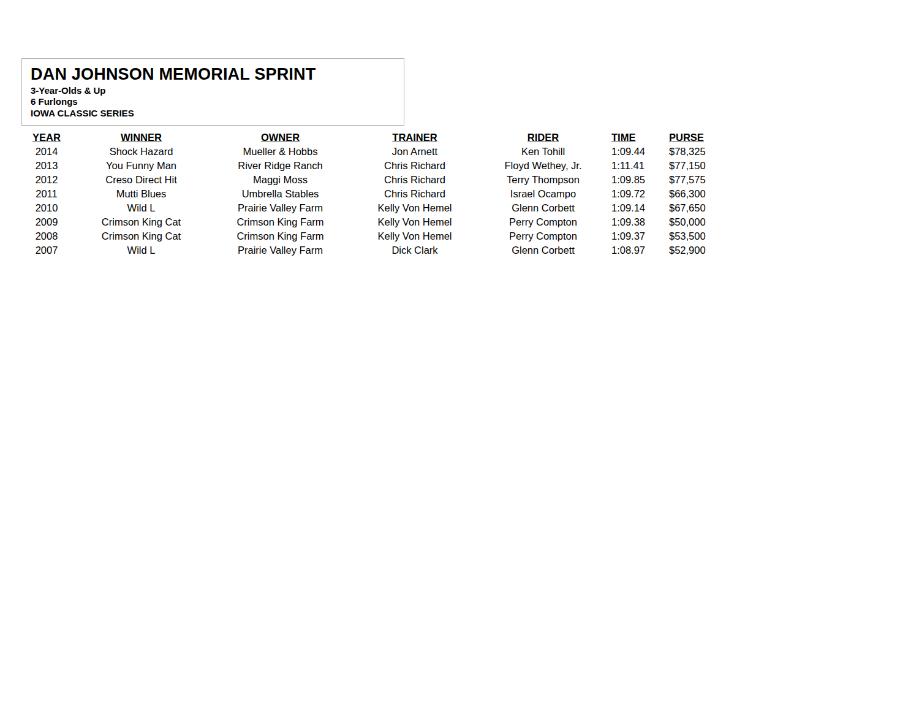DAN JOHNSON MEMORIAL SPRINT
3-Year-Olds & Up
6 Furlongs
IOWA CLASSIC SERIES
| YEAR | WINNER | OWNER | TRAINER | RIDER | TIME | PURSE |
| --- | --- | --- | --- | --- | --- | --- |
| 2014 | Shock Hazard | Mueller & Hobbs | Jon Arnett | Ken Tohill | 1:09.44 | $78,325 |
| 2013 | You Funny Man | River Ridge Ranch | Chris Richard | Floyd Wethey, Jr. | 1:11.41 | $77,150 |
| 2012 | Creso Direct Hit | Maggi Moss | Chris Richard | Terry Thompson | 1:09.85 | $77,575 |
| 2011 | Mutti Blues | Umbrella Stables | Chris Richard | Israel Ocampo | 1:09.72 | $66,300 |
| 2010 | Wild L | Prairie Valley Farm | Kelly Von Hemel | Glenn Corbett | 1:09.14 | $67,650 |
| 2009 | Crimson King Cat | Crimson King Farm | Kelly Von Hemel | Perry Compton | 1:09.38 | $50,000 |
| 2008 | Crimson King Cat | Crimson King Farm | Kelly Von Hemel | Perry Compton | 1:09.37 | $53,500 |
| 2007 | Wild L | Prairie Valley Farm | Dick Clark | Glenn Corbett | 1:08.97 | $52,900 |